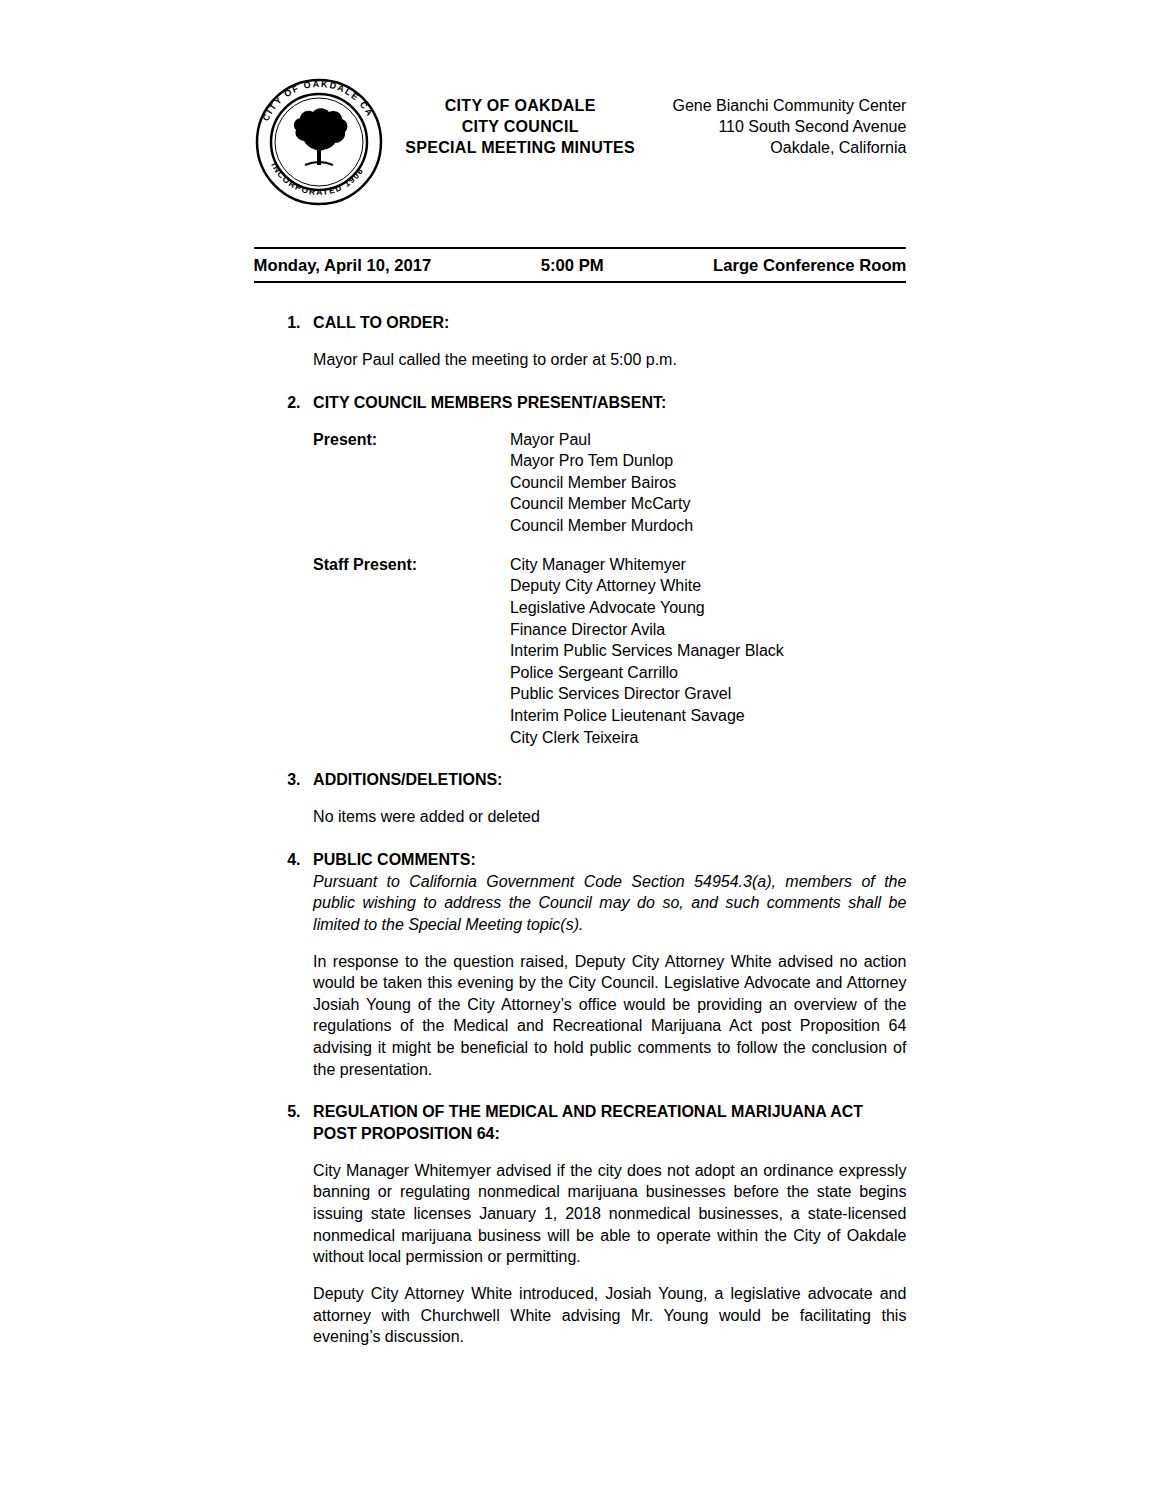CITY OF OAKDALE CA INCORPORATED 1906
CITY OF OAKDALE
CITY COUNCIL
SPECIAL MEETING MINUTES
Gene Bianchi Community Center
110 South Second Avenue
Oakdale, California
Monday, April 10, 2017 5:00 PM Large Conference Room
1.
CALL TO ORDER:
Mayor Paul called the meeting to order at 5:00 p.m.
2.
CITY COUNCIL MEMBERS PRESENT/ABSENT:
| Present: | Mayor Paul Mayor Pro Tem Dunlop Council Member Bairos Council Member McCarty Council Member Murdoch |
| Staff Present: | City Manager Whitemyer Deputy City Attorney White Legislative Advocate Young Finance Director Avila Interim Public Services Manager Black Police Sergeant Carrillo Public Services Director Gravel Interim Police Lieutenant Savage City Clerk Teixeira |
3.
ADDITIONS/DELETIONS:
No items were added or deleted
4.
PUBLIC COMMENTS:
Pursuant to California Government Code Section 54954.3(a), members of the public wishing to address the Council may do so, and such comments shall be limited to the Special Meeting topic(s).
In response to the question raised, Deputy City Attorney White advised no action would be taken this evening by the City Council. Legislative Advocate and Attorney Josiah Young of the City Attorney’s office would be providing an overview of the regulations of the Medical and Recreational Marijuana Act post Proposition 64 advising it might be beneficial to hold public comments to follow the conclusion of the presentation.
5.
REGULATION OF THE MEDICAL AND RECREATIONAL MARIJUANA ACT POST PROPOSITION 64:
City Manager Whitemyer advised if the city does not adopt an ordinance expressly banning or regulating nonmedical marijuana businesses before the state begins issuing state licenses January 1, 2018 nonmedical businesses, a state-licensed nonmedical marijuana business will be able to operate within the City of Oakdale without local permission or permitting.
Deputy City Attorney White introduced, Josiah Young, a legislative advocate and attorney with Churchwell White advising Mr. Young would be facilitating this evening’s discussion.